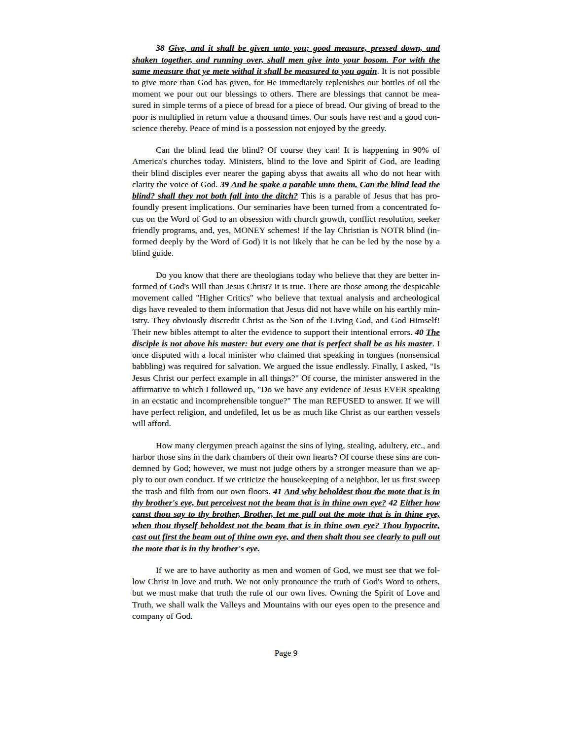38 Give, and it shall be given unto you; good measure, pressed down, and shaken together, and running over, shall men give into your bosom. For with the same measure that ye mete withal it shall be measured to you again. It is not possible to give more than God has given, for He immediately replenishes our bottles of oil the moment we pour out our blessings to others. There are blessings that cannot be measured in simple terms of a piece of bread for a piece of bread. Our giving of bread to the poor is multiplied in return value a thousand times. Our souls have rest and a good conscience thereby. Peace of mind is a possession not enjoyed by the greedy.
Can the blind lead the blind? Of course they can! It is happening in 90% of America's churches today. Ministers, blind to the love and Spirit of God, are leading their blind disciples ever nearer the gaping abyss that awaits all who do not hear with clarity the voice of God. 39 And he spake a parable unto them, Can the blind lead the blind? shall they not both fall into the ditch? This is a parable of Jesus that has profoundly present implications. Our seminaries have been turned from a concentrated focus on the Word of God to an obsession with church growth, conflict resolution, seeker friendly programs, and, yes, MONEY schemes! If the lay Christian is NOTR blind (informed deeply by the Word of God) it is not likely that he can be led by the nose by a blind guide.
Do you know that there are theologians today who believe that they are better informed of God's Will than Jesus Christ? It is true. There are those among the despicable movement called "Higher Critics" who believe that textual analysis and archeological digs have revealed to them information that Jesus did not have while on his earthly ministry. They obviously discredit Christ as the Son of the Living God, and God Himself! Their new bibles attempt to alter the evidence to support their intentional errors. 40 The disciple is not above his master: but every one that is perfect shall be as his master. I once disputed with a local minister who claimed that speaking in tongues (nonsensical babbling) was required for salvation. We argued the issue endlessly. Finally, I asked, "Is Jesus Christ our perfect example in all things?" Of course, the minister answered in the affirmative to which I followed up, "Do we have any evidence of Jesus EVER speaking in an ecstatic and incomprehensible tongue?" The man REFUSED to answer. If we will have perfect religion, and undefiled, let us be as much like Christ as our earthen vessels will afford.
How many clergymen preach against the sins of lying, stealing, adultery, etc., and harbor those sins in the dark chambers of their own hearts? Of course these sins are condemned by God; however, we must not judge others by a stronger measure than we apply to our own conduct. If we criticize the housekeeping of a neighbor, let us first sweep the trash and filth from our own floors. 41 And why beholdest thou the mote that is in thy brother's eye, but perceivest not the beam that is in thine own eye? 42 Either how canst thou say to thy brother, Brother, let me pull out the mote that is in thine eye, when thou thyself beholdest not the beam that is in thine own eye? Thou hypocrite, cast out first the beam out of thine own eye, and then shalt thou see clearly to pull out the mote that is in thy brother's eye.
If we are to have authority as men and women of God, we must see that we follow Christ in love and truth. We not only pronounce the truth of God's Word to others, but we must make that truth the rule of our own lives. Owning the Spirit of Love and Truth, we shall walk the Valleys and Mountains with our eyes open to the presence and company of God.
Page 9